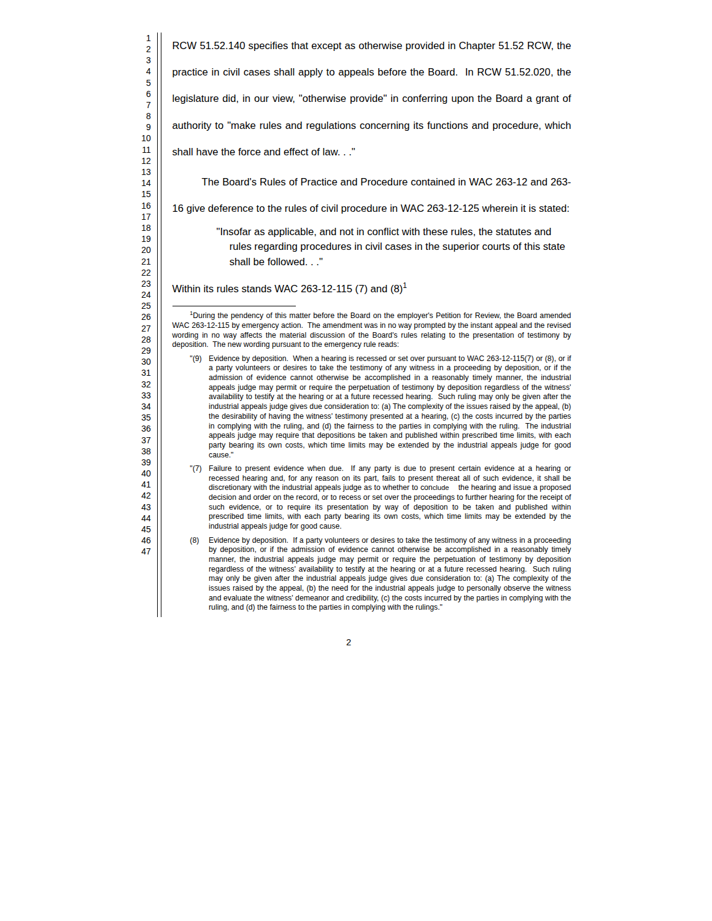1
2
3
4
5
6
7
8
9
10
11
12
13
14
15
16
17
18
19
20
21
22
23
24
25
26
27
28
29
30
31
32
33
34
35
36
37
38
39
40
41
42
43
44
45
46
47
RCW 51.52.140 specifies that except as otherwise provided in Chapter 51.52 RCW, the practice in civil cases shall apply to appeals before the Board. In RCW 51.52.020, the legislature did, in our view, "otherwise provide" in conferring upon the Board a grant of authority to "make rules and regulations concerning its functions and procedure, which shall have the force and effect of law. . ."
The Board's Rules of Practice and Procedure contained in WAC 263-12 and 263-16 give deference to the rules of civil procedure in WAC 263-12-125 wherein it is stated:
"Insofar as applicable, and not in conflict with these rules, the statutes and rules regarding procedures in civil cases in the superior courts of this state shall be followed. . ."
Within its rules stands WAC 263-12-115 (7) and (8)1
1During the pendency of this matter before the Board on the employer's Petition for Review, the Board amended WAC 263-12-115 by emergency action. The amendment was in no way prompted by the instant appeal and the revised wording in no way affects the material discussion of the Board's rules relating to the presentation of testimony by deposition. The new wording pursuant to the emergency rule reads:
"(9)
Evidence by deposition. When a hearing is recessed or set over pursuant to WAC 263-12-115(7) or (8), or if a party volunteers or desires to take the testimony of any witness in a proceeding by deposition, or if the admission of evidence cannot otherwise be accomplished in a reasonably timely manner, the industrial appeals judge may permit or require the perpetuation of testimony by deposition regardless of the witness' availability to testify at the hearing or at a future recessed hearing. Such ruling may only be given after the industrial appeals judge gives due consideration to: (a) The complexity of the issues raised by the appeal, (b) the desirability of having the witness' testimony presented at a hearing, (c) the costs incurred by the parties in complying with the ruling, and (d) the fairness to the parties in complying with the ruling. The industrial appeals judge may require that depositions be taken and published within prescribed time limits, with each party bearing its own costs, which time limits may be extended by the industrial appeals judge for good cause."
"(7)
Failure to present evidence when due. If any party is due to present certain evidence at a hearing or recessed hearing and, for any reason on its part, fails to present thereat all of such evidence, it shall be discretionary with the industrial appeals judge as to whether to conclude the hearing and issue a proposed decision and order on the record, or to recess or set over the proceedings to further hearing for the receipt of such evidence, or to require its presentation by way of deposition to be taken and published within prescribed time limits, with each party bearing its own costs, which time limits may be extended by the industrial appeals judge for good cause.
(8)
Evidence by deposition. If a party volunteers or desires to take the testimony of any witness in a proceeding by deposition, or if the admission of evidence cannot otherwise be accomplished in a reasonably timely manner, the industrial appeals judge may permit or require the perpetuation of testimony by deposition regardless of the witness' availability to testify at the hearing or at a future recessed hearing. Such ruling may only be given after the industrial appeals judge gives due consideration to: (a) The complexity of the issues raised by the appeal, (b) the need for the industrial appeals judge to personally observe the witness and evaluate the witness' demeanor and credibility, (c) the costs incurred by the parties in complying with the ruling, and (d) the fairness to the parties in complying with the rulings."
2